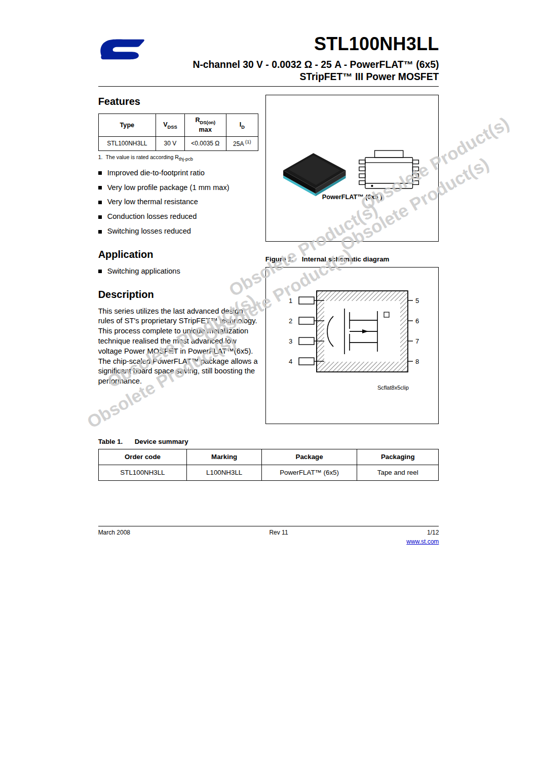Obsolete Product(s)
Obsolete Product(s)
Obsolete Product(s)
Obsolete Product(s)
Obsolete Product(s)
Obsolete Product(s)
STL100NH3LL
N-channel 30 V - 0.0032 Ω - 25 A - PowerFLAT™ (6x5)
STripFET™ III Power MOSFET
Features
| Type | V DSS | R DS(on) max | I D |
| --- | --- | --- | --- |
| STL100NH3LL | 30 V | <0.0035 Ω | 25A (1) |
1. The value is rated according Rthj-pcb
Improved die-to-footprint ratio
Very low profile package (1 mm max)
Very low thermal resistance
Conduction losses reduced
Switching losses reduced
Application
Switching applications
Description
This series utilizes the last advanced design rules of ST's proprietary STripFET™ technology. This process complete to unique metallization technique realised the most advanced low voltage Power MOSFET in PowerFLAT™(6x5). The chip-scaled PowerFLAT™ package allows a significant board space saving, still boosting the performance.
PowerFLAT™ (6x5 )
Figure 1. Internal schematic diagram
1 2 3 4 5 6 7 8 Scflat8x5clip
Table 1. Device summary
| Order code | Marking | Package | Packaging |
| --- | --- | --- | --- |
| STL100NH3LL | L100NH3LL | PowerFLAT™ (6x5) | Tape and reel |
March 2008 Rev 11 1/12
www.st.com